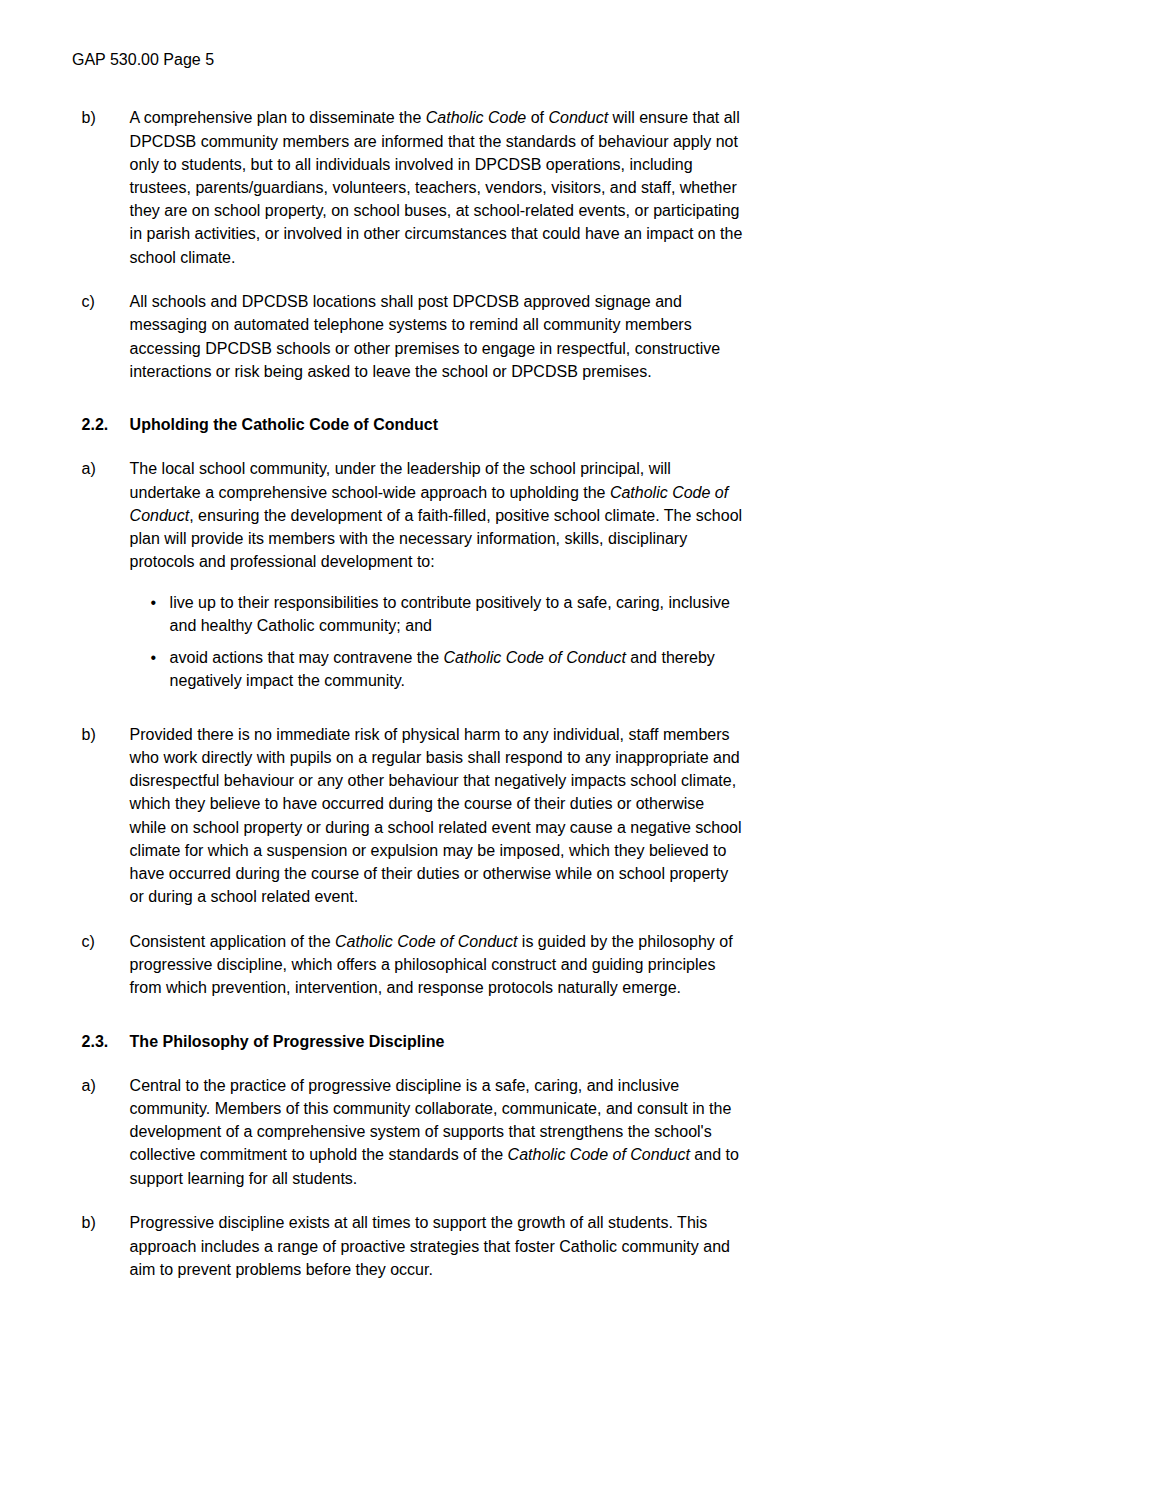GAP 530.00 Page 5
b)
A comprehensive plan to disseminate the Catholic Code of Conduct will ensure that all DPCDSB community members are informed that the standards of behaviour apply not only to students, but to all individuals involved in DPCDSB operations, including trustees, parents/guardians, volunteers, teachers, vendors, visitors, and staff, whether they are on school property, on school buses, at school-related events, or participating in parish activities, or involved in other circumstances that could have an impact on the school climate.
c)
All schools and DPCDSB locations shall post DPCDSB approved signage and messaging on automated telephone systems to remind all community members accessing DPCDSB schools or other premises to engage in respectful, constructive interactions or risk being asked to leave the school or DPCDSB premises.
2.2. Upholding the Catholic Code of Conduct
a)
The local school community, under the leadership of the school principal, will undertake a comprehensive school-wide approach to upholding the Catholic Code of Conduct, ensuring the development of a faith-filled, positive school climate. The school plan will provide its members with the necessary information, skills, disciplinary protocols and professional development to:
live up to their responsibilities to contribute positively to a safe, caring, inclusive and healthy Catholic community; and
avoid actions that may contravene the Catholic Code of Conduct and thereby negatively impact the community.
b)
Provided there is no immediate risk of physical harm to any individual, staff members who work directly with pupils on a regular basis shall respond to any inappropriate and disrespectful behaviour or any other behaviour that negatively impacts school climate, which they believe to have occurred during the course of their duties or otherwise while on school property or during a school related event may cause a negative school climate for which a suspension or expulsion may be imposed, which they believed to have occurred during the course of their duties or otherwise while on school property or during a school related event.
c)
Consistent application of the Catholic Code of Conduct is guided by the philosophy of progressive discipline, which offers a philosophical construct and guiding principles from which prevention, intervention, and response protocols naturally emerge.
2.3. The Philosophy of Progressive Discipline
a)
Central to the practice of progressive discipline is a safe, caring, and inclusive community. Members of this community collaborate, communicate, and consult in the development of a comprehensive system of supports that strengthens the school's collective commitment to uphold the standards of the Catholic Code of Conduct and to support learning for all students.
b)
Progressive discipline exists at all times to support the growth of all students. This approach includes a range of proactive strategies that foster Catholic community and aim to prevent problems before they occur.